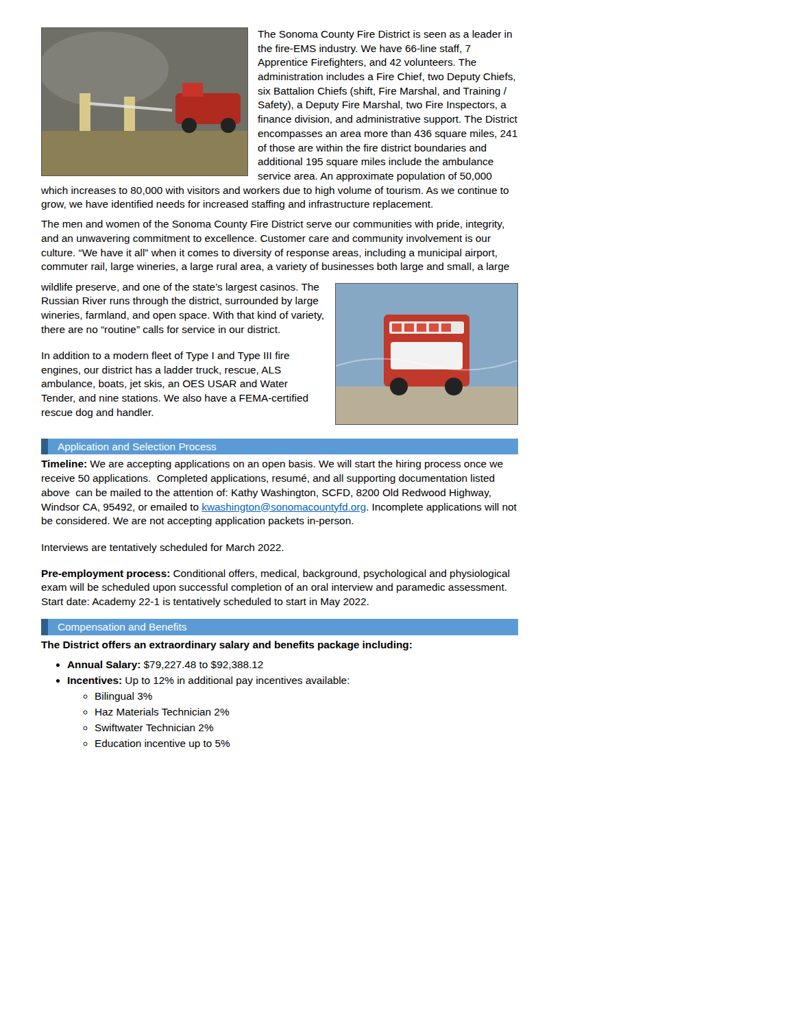The Sonoma County Fire District is seen as a leader in the fire-EMS industry. We have 66-line staff, 7 Apprentice Firefighters, and 42 volunteers. The administration includes a Fire Chief, two Deputy Chiefs, six Battalion Chiefs (shift, Fire Marshal, and Training / Safety), a Deputy Fire Marshal, two Fire Inspectors, a finance division, and administrative support. The District encompasses an area more than 436 square miles, 241 of those are within the fire district boundaries and additional 195 square miles include the ambulance service area. An approximate population of 50,000 which increases to 80,000 with visitors and workers due to high volume of tourism. As we continue to grow, we have identified needs for increased staffing and infrastructure replacement.
The men and women of the Sonoma County Fire District serve our communities with pride, integrity, and an unwavering commitment to excellence. Customer care and community involvement is our culture. “We have it all” when it comes to diversity of response areas, including a municipal airport, commuter rail, large wineries, a large rural area, a variety of businesses both large and small, a large
wildlife preserve, and one of the state’s largest casinos. The Russian River runs through the district, surrounded by large wineries, farmland, and open space. With that kind of variety, there are no “routine” calls for service in our district.
In addition to a modern fleet of Type I and Type III fire engines, our district has a ladder truck, rescue, ALS ambulance, boats, jet skis, an OES USAR and Water Tender, and nine stations. We also have a FEMA-certified rescue dog and handler.
Application and Selection Process
Timeline: We are accepting applications on an open basis. We will start the hiring process once we receive 50 applications. Completed applications, resumé, and all supporting documentation listed above can be mailed to the attention of: Kathy Washington, SCFD, 8200 Old Redwood Highway, Windsor CA, 95492, or emailed to kwashington@sonomacountyfd.org. Incomplete applications will not be considered. We are not accepting application packets in-person.
Interviews are tentatively scheduled for March 2022.
Pre-employment process: Conditional offers, medical, background, psychological and physiological exam will be scheduled upon successful completion of an oral interview and paramedic assessment. Start date: Academy 22-1 is tentatively scheduled to start in May 2022.
Compensation and Benefits
The District offers an extraordinary salary and benefits package including:
Annual Salary: $79,227.48 to $92,388.12
Incentives: Up to 12% in additional pay incentives available:
Bilingual 3%
Haz Materials Technician 2%
Swiftwater Technician 2%
Education incentive up to 5%